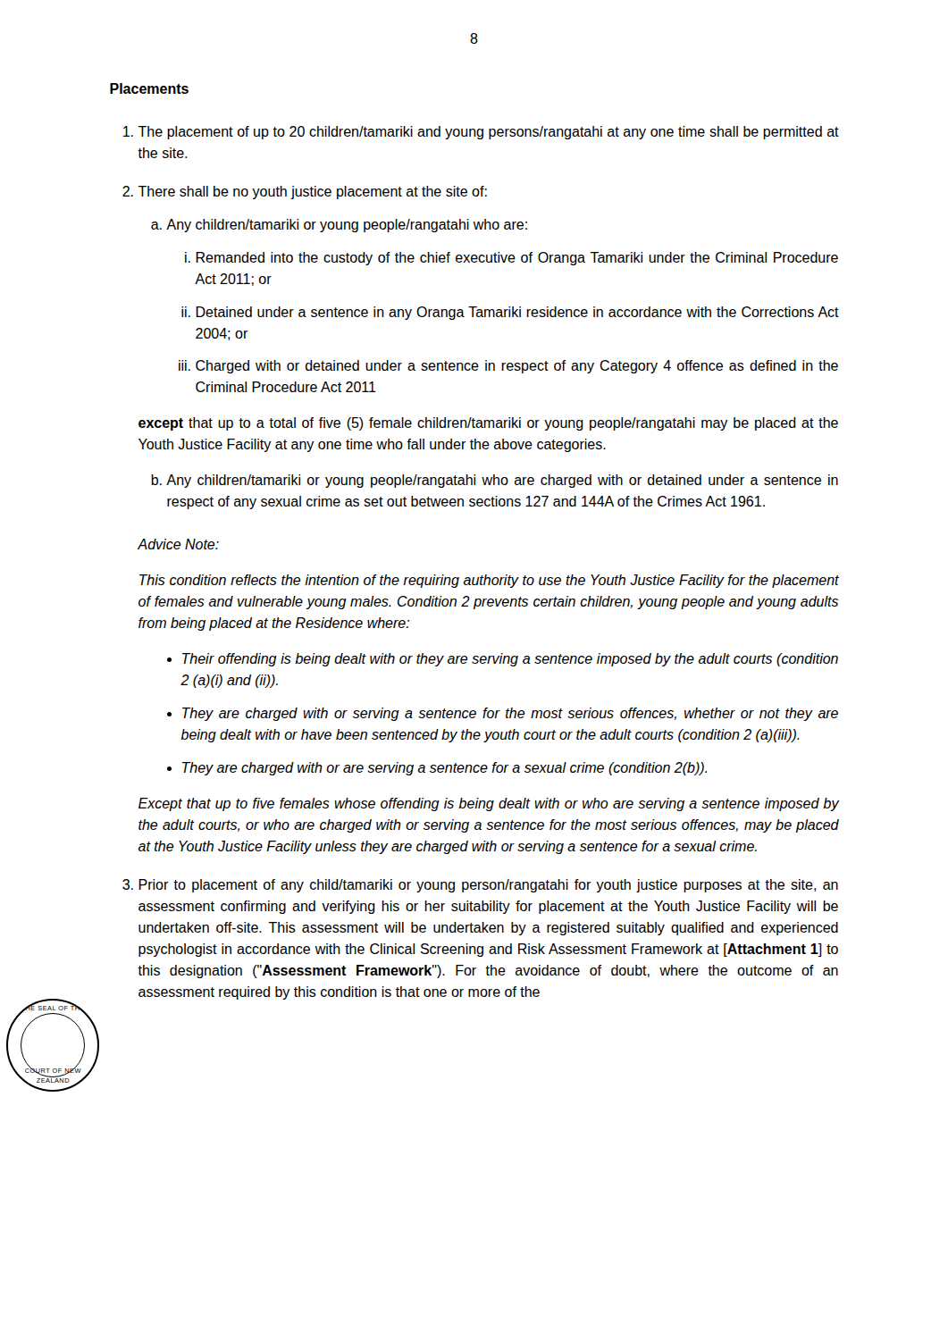8
Placements
The placement of up to 20 children/tamariki and young persons/rangatahi at any one time shall be permitted at the site.
There shall be no youth justice placement at the site of:
Any children/tamariki or young people/rangatahi who are:
Remanded into the custody of the chief executive of Oranga Tamariki under the Criminal Procedure Act 2011; or
Detained under a sentence in any Oranga Tamariki residence in accordance with the Corrections Act 2004; or
Charged with or detained under a sentence in respect of any Category 4 offence as defined in the Criminal Procedure Act 2011
except that up to a total of five (5) female children/tamariki or young people/rangatahi may be placed at the Youth Justice Facility at any one time who fall under the above categories.
Any children/tamariki or young people/rangatahi who are charged with or detained under a sentence in respect of any sexual crime as set out between sections 127 and 144A of the Crimes Act 1961.
Advice Note:
This condition reflects the intention of the requiring authority to use the Youth Justice Facility for the placement of females and vulnerable young males. Condition 2 prevents certain children, young people and young adults from being placed at the Residence where:
Their offending is being dealt with or they are serving a sentence imposed by the adult courts (condition 2 (a)(i) and (ii)).
They are charged with or serving a sentence for the most serious offences, whether or not they are being dealt with or have been sentenced by the youth court or the adult courts (condition 2 (a)(iii)).
They are charged with or are serving a sentence for a sexual crime (condition 2(b)).
Except that up to five females whose offending is being dealt with or who are serving a sentence imposed by the adult courts, or who are charged with or serving a sentence for the most serious offences, may be placed at the Youth Justice Facility unless they are charged with or serving a sentence for a sexual crime.
Prior to placement of any child/tamariki or young person/rangatahi for youth justice purposes at the site, an assessment confirming and verifying his or her suitability for placement at the Youth Justice Facility will be undertaken off-site. This assessment will be undertaken by a registered suitably qualified and experienced psychologist in accordance with the Clinical Screening and Risk Assessment Framework at [Attachment 1] to this designation ("Assessment Framework"). For the avoidance of doubt, where the outcome of an assessment required by this condition is that one or more of the
THE SEAL OF THE
COURT OF NEW ZEALAND